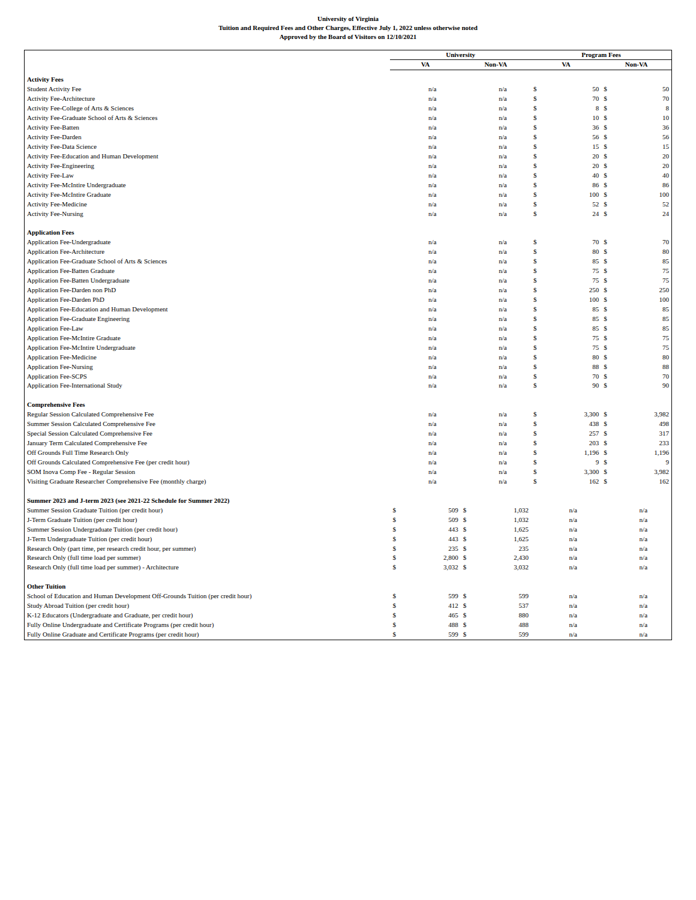University of Virginia
Tuition and Required Fees and Other Charges, Effective July 1, 2022 unless otherwise noted
Approved by the Board of Visitors on 12/10/2021
| | University | Program Fees |
| --- | --- | --- |
| | VA | Non-VA | VA | Non-VA |
| Activity Fees |
| Student Activity Fee | | n/a | | n/a | $ | 50 | $ | 50 |
| Activity Fee-Architecture | | n/a | | n/a | $ | 70 | $ | 70 |
| Activity Fee-College of Arts & Sciences | | n/a | | n/a | $ | 8 | $ | 8 |
| Activity Fee-Graduate School of Arts & Sciences | | n/a | | n/a | $ | 10 | $ | 10 |
| Activity Fee-Batten | | n/a | | n/a | $ | 36 | $ | 36 |
| Activity Fee-Darden | | n/a | | n/a | $ | 56 | $ | 56 |
| Activity Fee-Data Science | | n/a | | n/a | $ | 15 | $ | 15 |
| Activity Fee-Education and Human Development | | n/a | | n/a | $ | 20 | $ | 20 |
| Activity Fee-Engineering | | n/a | | n/a | $ | 20 | $ | 20 |
| Activity Fee-Law | | n/a | | n/a | $ | 40 | $ | 40 |
| Activity Fee-McIntire Undergraduate | | n/a | | n/a | $ | 86 | $ | 86 |
| Activity Fee-McIntire Graduate | | n/a | | n/a | $ | 100 | $ | 100 |
| Activity Fee-Medicine | | n/a | | n/a | $ | 52 | $ | 52 |
| Activity Fee-Nursing | | n/a | | n/a | $ | 24 | $ | 24 |
| Application Fees |
| Application Fee-Undergraduate | | n/a | | n/a | $ | 70 | $ | 70 |
| Application Fee-Architecture | | n/a | | n/a | $ | 80 | $ | 80 |
| Application Fee-Graduate School of Arts & Sciences | | n/a | | n/a | $ | 85 | $ | 85 |
| Application Fee-Batten Graduate | | n/a | | n/a | $ | 75 | $ | 75 |
| Application Fee-Batten Undergraduate | | n/a | | n/a | $ | 75 | $ | 75 |
| Application Fee-Darden non PhD | | n/a | | n/a | $ | 250 | $ | 250 |
| Application Fee-Darden PhD | | n/a | | n/a | $ | 100 | $ | 100 |
| Application Fee-Education and Human Development | | n/a | | n/a | $ | 85 | $ | 85 |
| Application Fee-Graduate Engineering | | n/a | | n/a | $ | 85 | $ | 85 |
| Application Fee-Law | | n/a | | n/a | $ | 85 | $ | 85 |
| Application Fee-McIntire Graduate | | n/a | | n/a | $ | 75 | $ | 75 |
| Application Fee-McIntire Undergraduate | | n/a | | n/a | $ | 75 | $ | 75 |
| Application Fee-Medicine | | n/a | | n/a | $ | 80 | $ | 80 |
| Application Fee-Nursing | | n/a | | n/a | $ | 88 | $ | 88 |
| Application Fee-SCPS | | n/a | | n/a | $ | 70 | $ | 70 |
| Application Fee-International Study | | n/a | | n/a | $ | 90 | $ | 90 |
| Comprehensive Fees |
| Regular Session Calculated Comprehensive Fee | | n/a | | n/a | $ | 3,300 | $ | 3,982 |
| Summer Session Calculated Comprehensive Fee | | n/a | | n/a | $ | 438 | $ | 498 |
| Special Session Calculated Comprehensive Fee | | n/a | | n/a | $ | 257 | $ | 317 |
| January Term Calculated Comprehensive Fee | | n/a | | n/a | $ | 203 | $ | 233 |
| Off Grounds Full Time Research Only | | n/a | | n/a | $ | 1,196 | $ | 1,196 |
| Off Grounds Calculated Comprehensive Fee (per credit hour) | | n/a | | n/a | $ | 9 | $ | 9 |
| SOM Inova Comp Fee - Regular Session | | n/a | | n/a | $ | 3,300 | $ | 3,982 |
| Visiting Graduate Researcher Comprehensive Fee (monthly charge) | | n/a | | n/a | $ | 162 | $ | 162 |
| Summer 2023 and J-term 2023 (see 2021-22 Schedule for Summer 2022) |
| Summer Session Graduate Tuition (per credit hour) | $ | 509 | $ | 1,032 | | n/a | | n/a |
| J-Term Graduate Tuition (per credit hour) | $ | 509 | $ | 1,032 | | n/a | | n/a |
| Summer Session Undergraduate Tuition (per credit hour) | $ | 443 | $ | 1,625 | | n/a | | n/a |
| J-Term Undergraduate Tuition (per credit hour) | $ | 443 | $ | 1,625 | | n/a | | n/a |
| Research Only (part time, per research credit hour, per summer) | $ | 235 | $ | 235 | | n/a | | n/a |
| Research Only (full time load per summer) | $ | 2,800 | $ | 2,430 | | n/a | | n/a |
| Research Only (full time load per summer) - Architecture | $ | 3,032 | $ | 3,032 | | n/a | | n/a |
| Other Tuition |
| School of Education and Human Development Off-Grounds Tuition (per credit hour) | $ | 599 | $ | 599 | | n/a | | n/a |
| Study Abroad Tuition (per credit hour) | $ | 412 | $ | 537 | | n/a | | n/a |
| K-12 Educators (Undergraduate and Graduate, per credit hour) | $ | 465 | $ | 880 | | n/a | | n/a |
| Fully Online Undergraduate and Certificate Programs (per credit hour) | $ | 488 | $ | 488 | | n/a | | n/a |
| Fully Online Graduate and Certificate Programs (per credit hour) | $ | 599 | $ | 599 | | n/a | | n/a |